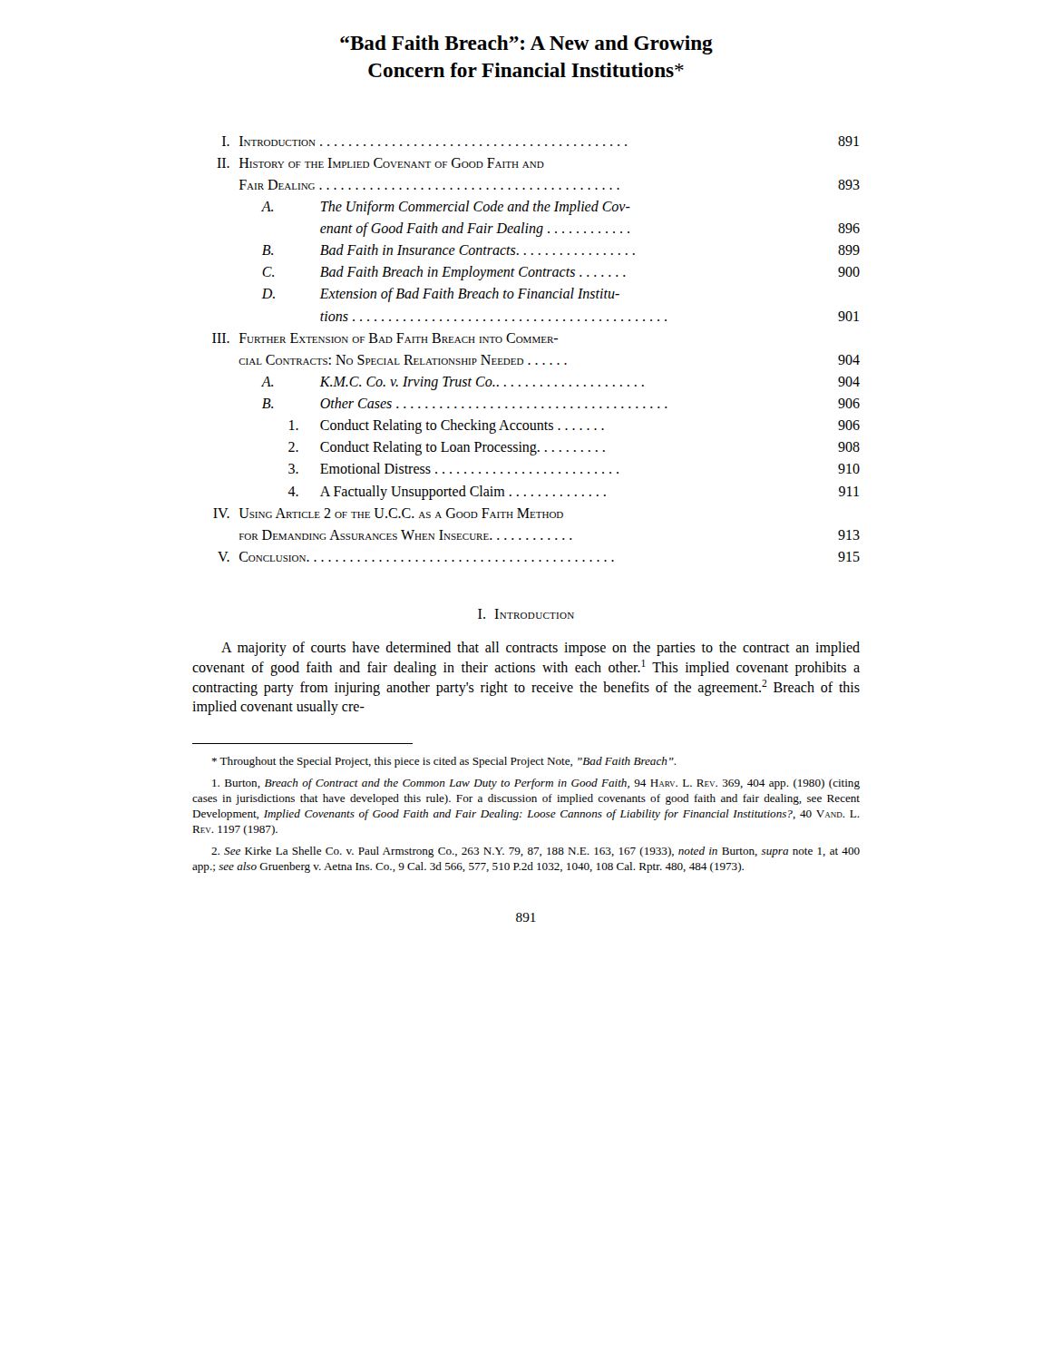“Bad Faith Breach”: A New and Growing
Concern for Financial Institutions*
| I. | Introduction . . . . . . . . . . . . . . . . . . . . . . . . . . . . . . . . . . . . . . . . . . . | 891 |
| II. | History of the Implied Covenant of Good Faith and | |
| | Fair Dealing . . . . . . . . . . . . . . . . . . . . . . . . . . . . . . . . . . . . . . . . . . | 893 |
| | A. | The Uniform Commercial Code and the Implied Cov- | |
| | | enant of Good Faith and Fair Dealing . . . . . . . . . . . . | 896 |
| | B. | Bad Faith in Insurance Contracts . . . . . . . . . . . . . . . . . | 899 |
| | C. | Bad Faith Breach in Employment Contracts . . . . . . . | 900 |
| | D. | Extension of Bad Faith Breach to Financial Institu- | |
| | | tions . . . . . . . . . . . . . . . . . . . . . . . . . . . . . . . . . . . . . . . . . . . . | 901 |
| III. | Further Extension of Bad Faith Breach into Commer- | |
| | cial Contracts: No Special Relationship Needed . . . . . . | 904 |
| | A. | K.M.C. Co. v. Irving Trust Co. . . . . . . . . . . . . . . . . . . . . . | 904 |
| | B. | Other Cases . . . . . . . . . . . . . . . . . . . . . . . . . . . . . . . . . . . . . . | 906 |
| | 1. | Conduct Relating to Checking Accounts . . . . . . . | 906 |
| | 2. | Conduct Relating to Loan Processing . . . . . . . . . . | 908 |
| | 3. | Emotional Distress . . . . . . . . . . . . . . . . . . . . . . . . . . | 910 |
| | 4. | A Factually Unsupported Claim . . . . . . . . . . . . . . | 911 |
| IV. | Using Article 2 of the U.C.C. as a Good Faith Method | |
| | for Demanding Assurances When Insecure . . . . . . . . . . . . | 913 |
| V. | Conclusion . . . . . . . . . . . . . . . . . . . . . . . . . . . . . . . . . . . . . . . . . . . | 915 |
I. Introduction
A majority of courts have determined that all contracts impose on the parties to the contract an implied covenant of good faith and fair dealing in their actions with each other.1 This implied covenant prohibits a contracting party from injuring another party's right to receive the benefits of the agreement.2 Breach of this implied covenant usually cre-
* Throughout the Special Project, this piece is cited as Special Project Note, ”Bad Faith Breach”.
1. Burton, Breach of Contract and the Common Law Duty to Perform in Good Faith, 94 Harv. L. Rev. 369, 404 app. (1980) (citing cases in jurisdictions that have developed this rule). For a discussion of implied covenants of good faith and fair dealing, see Recent Development, Implied Covenants of Good Faith and Fair Dealing: Loose Cannons of Liability for Financial Institutions?, 40 Vand. L. Rev. 1197 (1987).
2. See Kirke La Shelle Co. v. Paul Armstrong Co., 263 N.Y. 79, 87, 188 N.E. 163, 167 (1933), noted in Burton, supra note 1, at 400 app.; see also Gruenberg v. Aetna Ins. Co., 9 Cal. 3d 566, 577, 510 P.2d 1032, 1040, 108 Cal. Rptr. 480, 484 (1973).
891